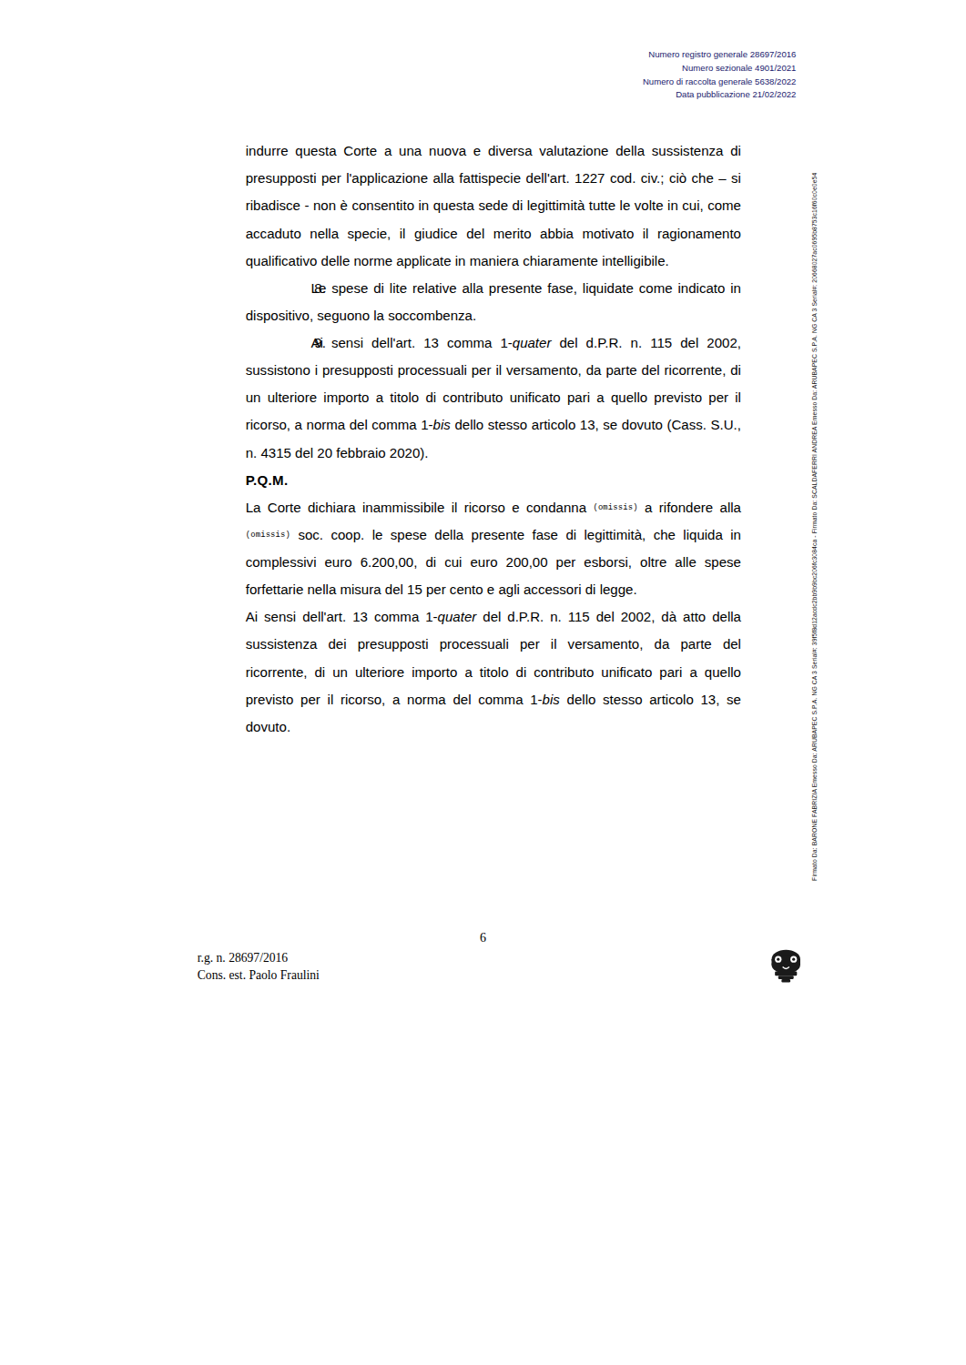Numero registro generale 28697/2016
Numero sezionale 4901/2021
Numero di raccolta generale 5638/2022
Data pubblicazione 21/02/2022
Firmato Da: BARONE FABRIZIA Emesso Da: ARUBAPEC S.P.A. NG CA 3 Serial#: 39f5f8d12acdc2bb9b9bc206fc3084ca - Firmato Da: SCALDAFERRI ANDREA Emesso Da: ARUBAPEC S.P.A. NG CA 3 Serial#: 20668027ac0695b8753c16f60c0e0e54
indurre questa Corte a una nuova e diversa valutazione della sussistenza di presupposti per l'applicazione alla fattispecie dell'art. 1227 cod. civ.; ciò che – si ribadisce - non è consentito in questa sede di legittimità tutte le volte in cui, come accaduto nella specie, il giudice del merito abbia motivato il ragionamento qualificativo delle norme applicate in maniera chiaramente intelligibile.
8. Le spese di lite relative alla presente fase, liquidate come indicato in dispositivo, seguono la soccombenza.
9. Ai sensi dell'art. 13 comma 1-quater del d.P.R. n. 115 del 2002, sussistono i presupposti processuali per il versamento, da parte del ricorrente, di un ulteriore importo a titolo di contributo unificato pari a quello previsto per il ricorso, a norma del comma 1-bis dello stesso articolo 13, se dovuto (Cass. S.U., n. 4315 del 20 febbraio 2020).
P.Q.M.
La Corte dichiara inammissibile il ricorso e condanna (omissis) a rifondere alla (omissis) soc. coop. le spese della presente fase di legittimità, che liquida in complessivi euro 6.200,00, di cui euro 200,00 per esborsi, oltre alle spese forfettarie nella misura del 15 per cento e agli accessori di legge.
Ai sensi dell'art. 13 comma 1-quater del d.P.R. n. 115 del 2002, dà atto della sussistenza dei presupposti processuali per il versamento, da parte del ricorrente, di un ulteriore importo a titolo di contributo unificato pari a quello previsto per il ricorso, a norma del comma 1-bis dello stesso articolo 13, se dovuto.
6
r.g. n. 28697/2016
Cons. est. Paolo Fraulini